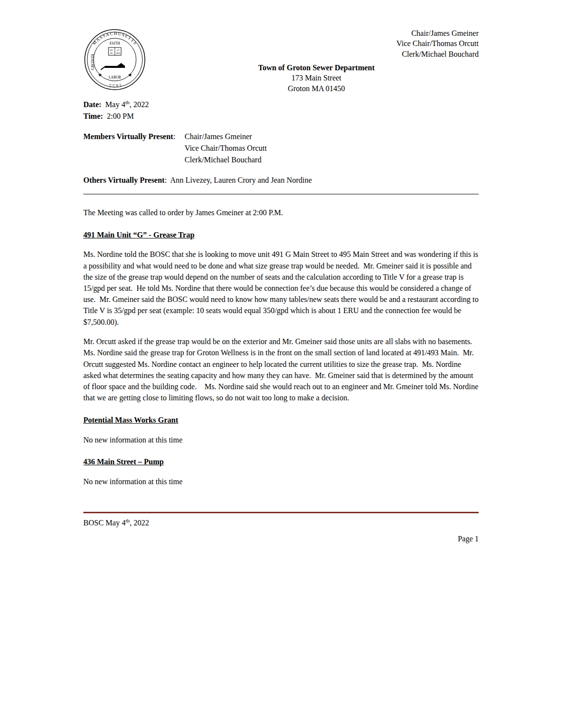MASSACHUSETTS 1655 GROTON FAITH LABOR HO BI LY BLE ★ ★
Chair/James Gmeiner
Vice Chair/Thomas Orcutt
Clerk/Michael Bouchard
Town of Groton Sewer Department
173 Main Street
Groton MA 01450
Date: May 4th, 2022
Time: 2:00 PM
Members Virtually Present: Chair/James Gmeiner
Vice Chair/Thomas Orcutt
Clerk/Michael Bouchard
Others Virtually Present: Ann Livezey, Lauren Crory and Jean Nordine
The Meeting was called to order by James Gmeiner at 2:00 P.M.
491 Main Unit “G” - Grease Trap
Ms. Nordine told the BOSC that she is looking to move unit 491 G Main Street to 495 Main Street and was wondering if this is a possibility and what would need to be done and what size grease trap would be needed. Mr. Gmeiner said it is possible and the size of the grease trap would depend on the number of seats and the calculation according to Title V for a grease trap is 15/gpd per seat. He told Ms. Nordine that there would be connection fee’s due because this would be considered a change of use. Mr. Gmeiner said the BOSC would need to know how many tables/new seats there would be and a restaurant according to Title V is 35/gpd per seat (example: 10 seats would equal 350/gpd which is about 1 ERU and the connection fee would be $7,500.00).
Mr. Orcutt asked if the grease trap would be on the exterior and Mr. Gmeiner said those units are all slabs with no basements. Ms. Nordine said the grease trap for Groton Wellness is in the front on the small section of land located at 491/493 Main. Mr. Orcutt suggested Ms. Nordine contact an engineer to help located the current utilities to size the grease trap. Ms. Nordine asked what determines the seating capacity and how many they can have. Mr. Gmeiner said that is determined by the amount of floor space and the building code. Ms. Nordine said she would reach out to an engineer and Mr. Gmeiner told Ms. Nordine that we are getting close to limiting flows, so do not wait too long to make a decision.
Potential Mass Works Grant
No new information at this time
436 Main Street – Pump
No new information at this time
BOSC May 4th, 2022
Page 1